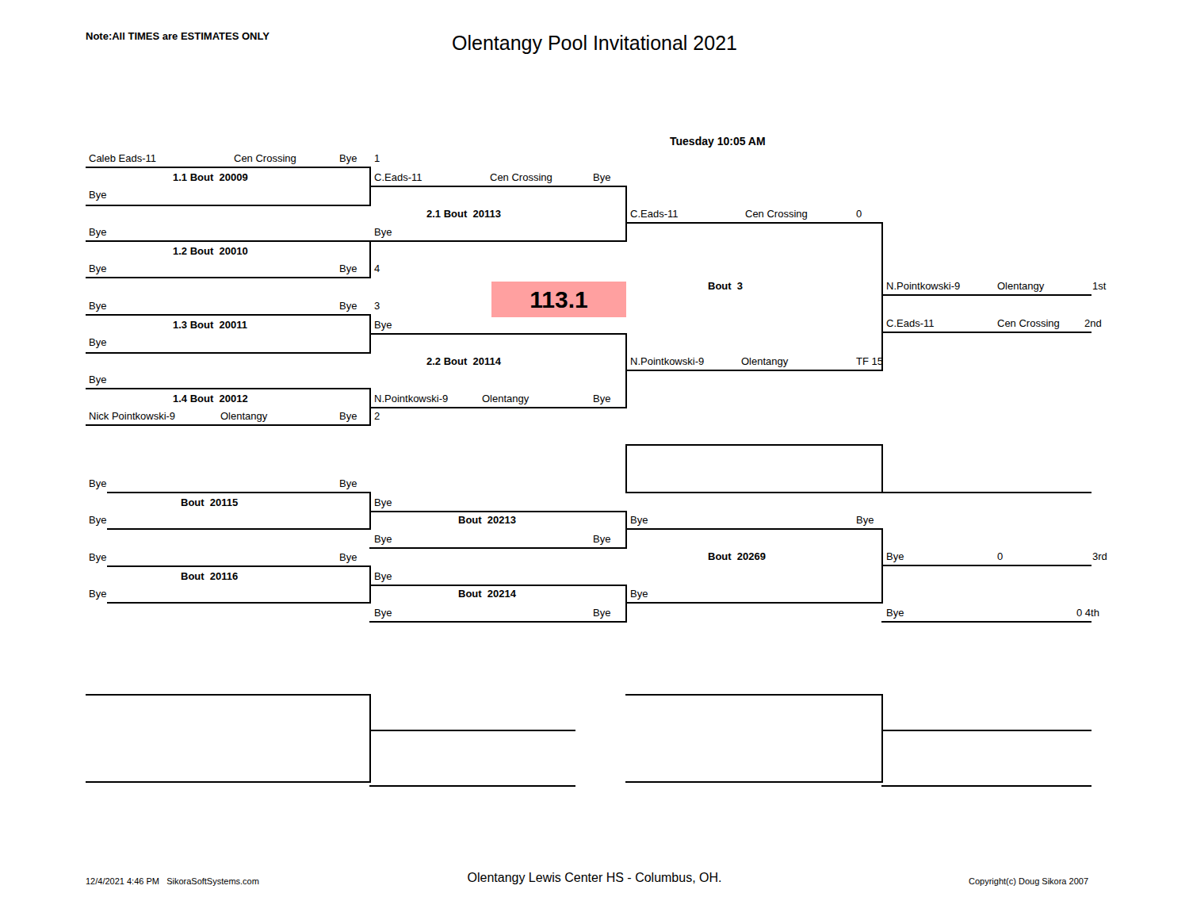Note:All TIMES are ESTIMATES ONLY
Olentangy Pool Invitational 2021
Tuesday 10:05 AM
113.1
Caleb Eads-11
Cen Crossing
Bye
1
1.1 Bout 20009
Bye
Bye
1.2 Bout 20010
Bye
Bye
4
Bye
Bye
3
1.3 Bout 20011
Bye
Bye
1.4 Bout 20012
Nick Pointkowski-9
Olentangy
Bye
2
C.Eads-11
Cen Crossing
Bye
2.1 Bout 20113
Bye
Bye
2.2 Bout 20114
N.Pointkowski-9
Olentangy
Bye
C.Eads-11
Cen Crossing
0
Bout 3
N.Pointkowski-9
Olentangy
TF 15
N.Pointkowski-9
Olentangy
1st
C.Eads-11
Cen Crossing
2nd
Bye
Bye
Bout 20115
Bye
Bye
Bye
Bout 20116
Bye
Bye
Bout 20213
Bye
Bye
Bye
Bout 20214
Bye
Bye
Bye
Bye
Bout 20269
Bye
Bye
0
3rd
Bye
0 4th
12/4/2021 4:46 PM SikoraSoftSystems.com
Olentangy Lewis Center HS - Columbus, OH.
Copyright(c) Doug Sikora 2007